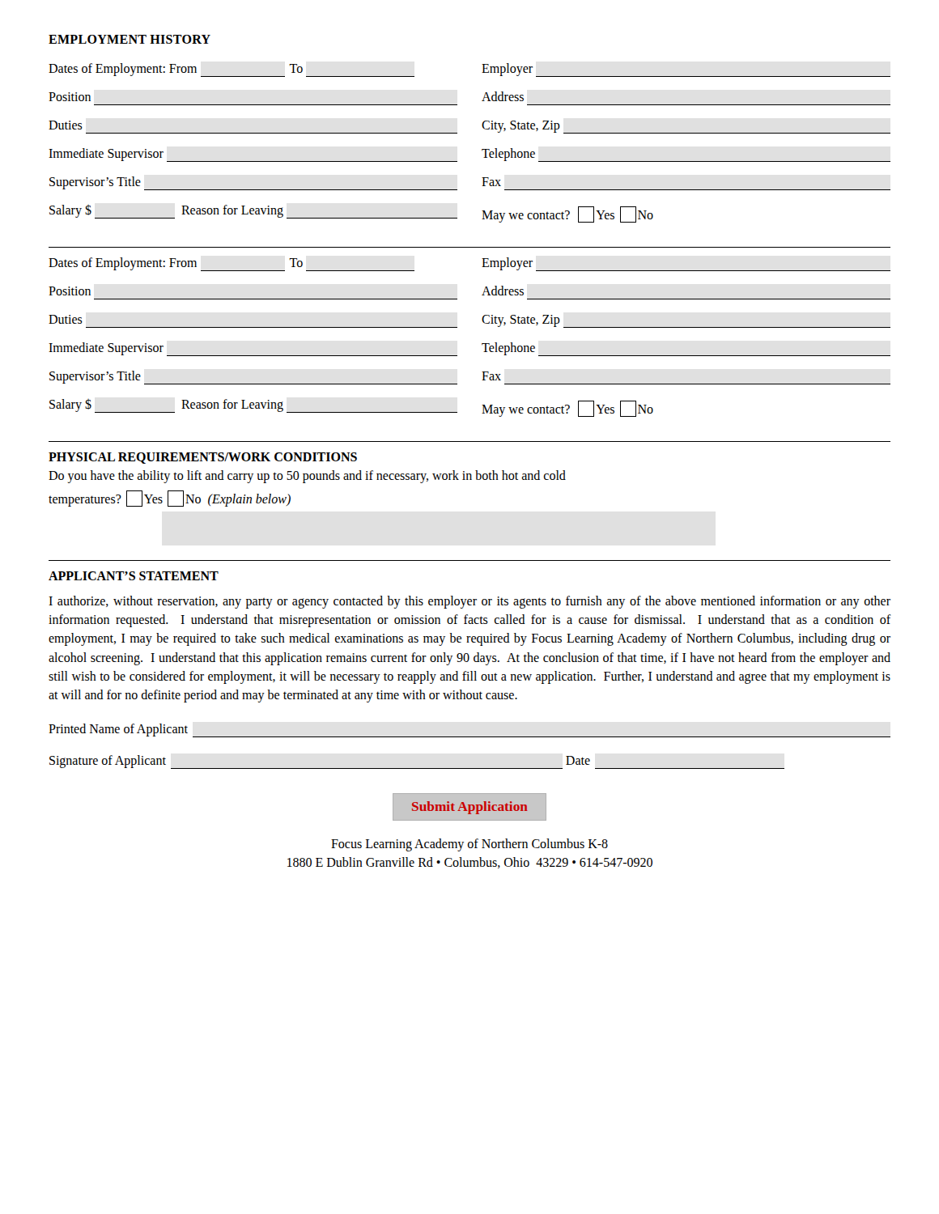EMPLOYMENT HISTORY
Dates of Employment: From To
Position
Duties
Immediate Supervisor
Supervisor’s Title
Salary $ Reason for Leaving
Employer
Address
City, State, Zip
Telephone
Fax
May we contact? Yes No
Dates of Employment: From To
Position
Duties
Immediate Supervisor
Supervisor’s Title
Salary $ Reason for Leaving
Employer
Address
City, State, Zip
Telephone
Fax
May we contact? Yes No
PHYSICAL REQUIREMENTS/WORK CONDITIONS
Do you have the ability to lift and carry up to 50 pounds and if necessary, work in both hot and cold
temperatures? Yes No (Explain below)
APPLICANT’S STATEMENT
I authorize, without reservation, any party or agency contacted by this employer or its agents to furnish any of the above mentioned information or any other information requested. I understand that misrepresentation or omission of facts called for is a cause for dismissal. I understand that as a condition of employment, I may be required to take such medical examinations as may be required by Focus Learning Academy of Northern Columbus, including drug or alcohol screening. I understand that this application remains current for only 90 days. At the conclusion of that time, if I have not heard from the employer and still wish to be considered for employment, it will be necessary to reapply and fill out a new application. Further, I understand and agree that my employment is at will and for no definite period and may be terminated at any time with or without cause.
Printed Name of Applicant
Signature of Applicant Date
Submit Application
Focus Learning Academy of Northern Columbus K-8
1880 E Dublin Granville Rd • Columbus, Ohio 43229 • 614-547-0920